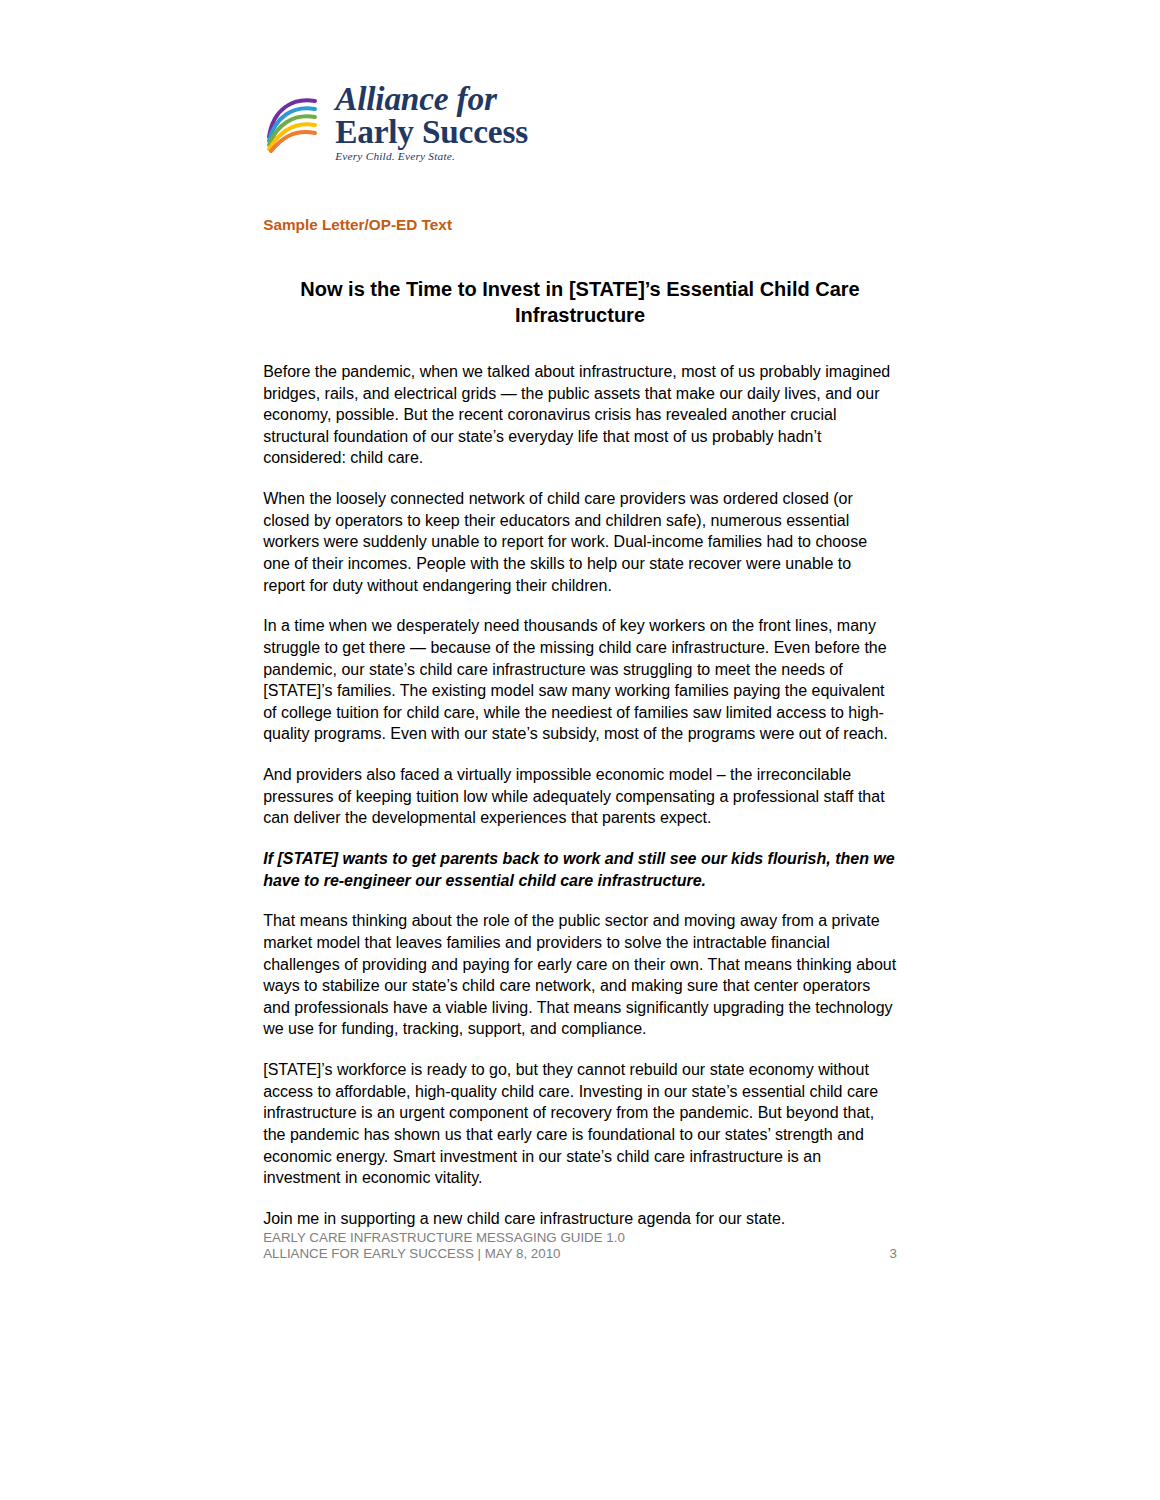Alliance for Early Success Every Child. Every State.
Sample Letter/OP-ED Text
Now is the Time to Invest in [STATE]’s Essential Child Care Infrastructure
Before the pandemic, when we talked about infrastructure, most of us probably imagined bridges, rails, and electrical grids — the public assets that make our daily lives, and our economy, possible. But the recent coronavirus crisis has revealed another crucial structural foundation of our state’s everyday life that most of us probably hadn’t considered: child care.
When the loosely connected network of child care providers was ordered closed (or closed by operators to keep their educators and children safe), numerous essential workers were suddenly unable to report for work. Dual-income families had to choose one of their incomes. People with the skills to help our state recover were unable to report for duty without endangering their children.
In a time when we desperately need thousands of key workers on the front lines, many struggle to get there — because of the missing child care infrastructure. Even before the pandemic, our state’s child care infrastructure was struggling to meet the needs of [STATE]’s families. The existing model saw many working families paying the equivalent of college tuition for child care, while the neediest of families saw limited access to high-quality programs. Even with our state’s subsidy, most of the programs were out of reach.
And providers also faced a virtually impossible economic model – the irreconcilable pressures of keeping tuition low while adequately compensating a professional staff that can deliver the developmental experiences that parents expect.
If [STATE] wants to get parents back to work and still see our kids flourish, then we have to re-engineer our essential child care infrastructure.
That means thinking about the role of the public sector and moving away from a private market model that leaves families and providers to solve the intractable financial challenges of providing and paying for early care on their own. That means thinking about ways to stabilize our state’s child care network, and making sure that center operators and professionals have a viable living. That means significantly upgrading the technology we use for funding, tracking, support, and compliance.
[STATE]’s workforce is ready to go, but they cannot rebuild our state economy without access to affordable, high-quality child care. Investing in our state’s essential child care infrastructure is an urgent component of recovery from the pandemic. But beyond that, the pandemic has shown us that early care is foundational to our states’ strength and economic energy. Smart investment in our state’s child care infrastructure is an investment in economic vitality.
Join me in supporting a new child care infrastructure agenda for our state.
EARLY CARE INFRASTRUCTURE MESSAGING GUIDE 1.0 ALLIANCE FOR EARLY SUCCESS | MAY 8, 2010
3